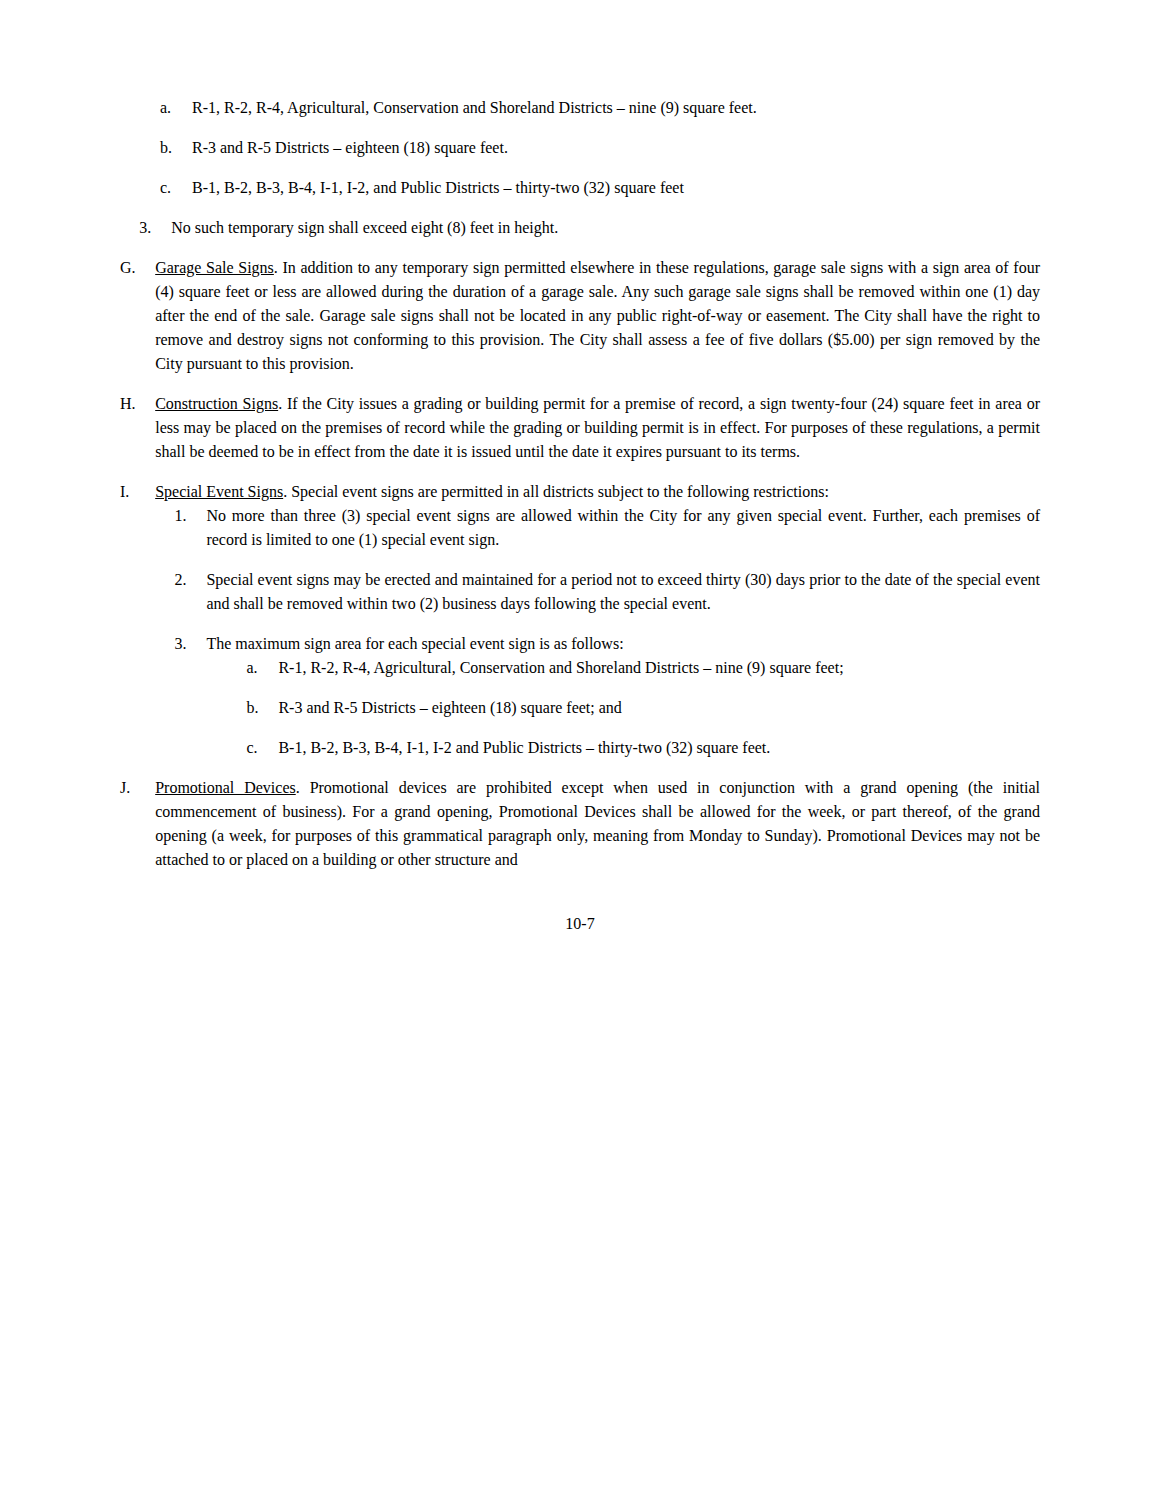a. R-1, R-2, R-4, Agricultural, Conservation and Shoreland Districts – nine (9) square feet.
b. R-3 and R-5 Districts – eighteen (18) square feet.
c. B-1, B-2, B-3, B-4, I-1, I-2, and Public Districts – thirty-two (32) square feet
3. No such temporary sign shall exceed eight (8) feet in height.
G. Garage Sale Signs. In addition to any temporary sign permitted elsewhere in these regulations, garage sale signs with a sign area of four (4) square feet or less are allowed during the duration of a garage sale. Any such garage sale signs shall be removed within one (1) day after the end of the sale. Garage sale signs shall not be located in any public right-of-way or easement. The City shall have the right to remove and destroy signs not conforming to this provision. The City shall assess a fee of five dollars ($5.00) per sign removed by the City pursuant to this provision.
H. Construction Signs. If the City issues a grading or building permit for a premise of record, a sign twenty-four (24) square feet in area or less may be placed on the premises of record while the grading or building permit is in effect. For purposes of these regulations, a permit shall be deemed to be in effect from the date it is issued until the date it expires pursuant to its terms.
I. Special Event Signs. Special event signs are permitted in all districts subject to the following restrictions:
1. No more than three (3) special event signs are allowed within the City for any given special event. Further, each premises of record is limited to one (1) special event sign.
2. Special event signs may be erected and maintained for a period not to exceed thirty (30) days prior to the date of the special event and shall be removed within two (2) business days following the special event.
3. The maximum sign area for each special event sign is as follows:
a. R-1, R-2, R-4, Agricultural, Conservation and Shoreland Districts – nine (9) square feet;
b. R-3 and R-5 Districts – eighteen (18) square feet; and
c. B-1, B-2, B-3, B-4, I-1, I-2 and Public Districts – thirty-two (32) square feet.
J. Promotional Devices. Promotional devices are prohibited except when used in conjunction with a grand opening (the initial commencement of business). For a grand opening, Promotional Devices shall be allowed for the week, or part thereof, of the grand opening (a week, for purposes of this grammatical paragraph only, meaning from Monday to Sunday). Promotional Devices may not be attached to or placed on a building or other structure and
10-7